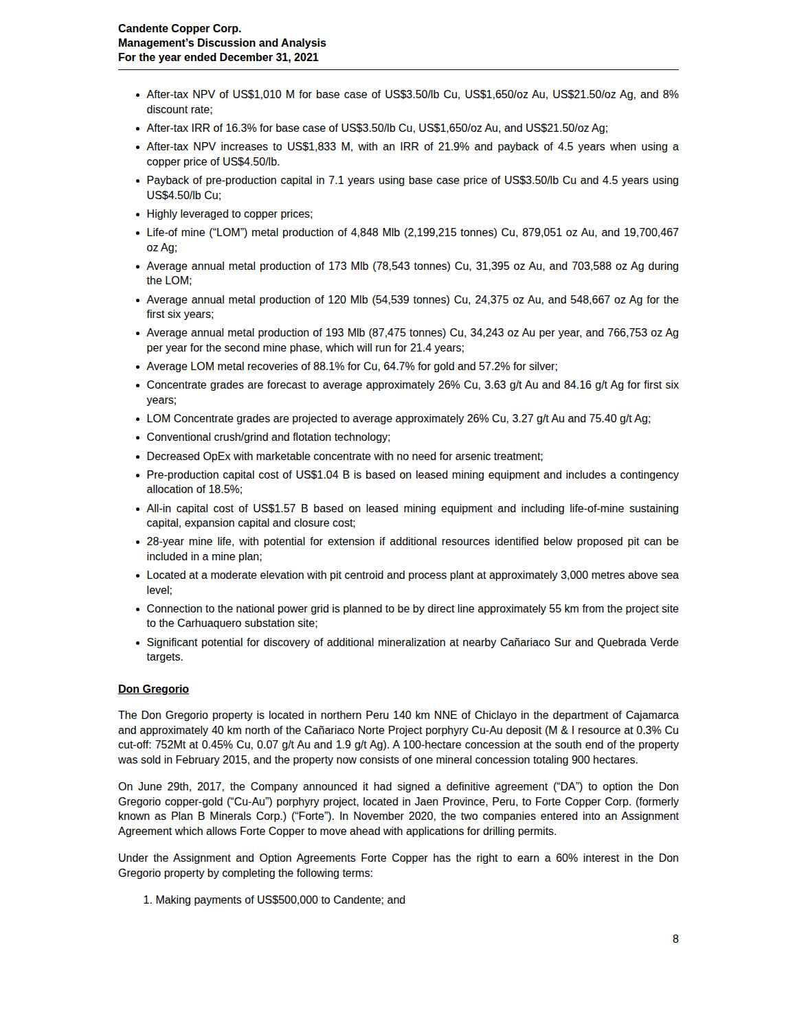Candente Copper Corp.
Management’s Discussion and Analysis
For the year ended December 31, 2021
After-tax NPV of US$1,010 M for base case of US$3.50/lb Cu, US$1,650/oz Au, US$21.50/oz Ag, and 8% discount rate;
After-tax IRR of 16.3% for base case of US$3.50/lb Cu, US$1,650/oz Au, and US$21.50/oz Ag;
After-tax NPV increases to US$1,833 M, with an IRR of 21.9% and payback of 4.5 years when using a copper price of US$4.50/lb.
Payback of pre-production capital in 7.1 years using base case price of US$3.50/lb Cu and 4.5 years using US$4.50/lb Cu;
Highly leveraged to copper prices;
Life-of mine (“LOM”) metal production of 4,848 Mlb (2,199,215 tonnes) Cu, 879,051 oz Au, and 19,700,467 oz Ag;
Average annual metal production of 173 Mlb (78,543 tonnes) Cu, 31,395 oz Au, and 703,588 oz Ag during the LOM;
Average annual metal production of 120 Mlb (54,539 tonnes) Cu, 24,375 oz Au, and 548,667 oz Ag for the first six years;
Average annual metal production of 193 Mlb (87,475 tonnes) Cu, 34,243 oz Au per year, and 766,753 oz Ag per year for the second mine phase, which will run for 21.4 years;
Average LOM metal recoveries of 88.1% for Cu, 64.7% for gold and 57.2% for silver;
Concentrate grades are forecast to average approximately 26% Cu, 3.63 g/t Au and 84.16 g/t Ag for first six years;
LOM Concentrate grades are projected to average approximately 26% Cu, 3.27 g/t Au and 75.40 g/t Ag;
Conventional crush/grind and flotation technology;
Decreased OpEx with marketable concentrate with no need for arsenic treatment;
Pre-production capital cost of US$1.04 B is based on leased mining equipment and includes a contingency allocation of 18.5%;
All-in capital cost of US$1.57 B based on leased mining equipment and including life-of-mine sustaining capital, expansion capital and closure cost;
28-year mine life, with potential for extension if additional resources identified below proposed pit can be included in a mine plan;
Located at a moderate elevation with pit centroid and process plant at approximately 3,000 metres above sea level;
Connection to the national power grid is planned to be by direct line approximately 55 km from the project site to the Carhuaquero substation site;
Significant potential for discovery of additional mineralization at nearby Cañariaco Sur and Quebrada Verde targets.
Don Gregorio
The Don Gregorio property is located in northern Peru 140 km NNE of Chiclayo in the department of Cajamarca and approximately 40 km north of the Cañariaco Norte Project porphyry Cu-Au deposit (M & I resource at 0.3% Cu cut-off: 752Mt at 0.45% Cu, 0.07 g/t Au and 1.9 g/t Ag). A 100-hectare concession at the south end of the property was sold in February 2015, and the property now consists of one mineral concession totaling 900 hectares.
On June 29th, 2017, the Company announced it had signed a definitive agreement (“DA”) to option the Don Gregorio copper-gold (“Cu-Au”) porphyry project, located in Jaen Province, Peru, to Forte Copper Corp. (formerly known as Plan B Minerals Corp.) (“Forte”). In November 2020, the two companies entered into an Assignment Agreement which allows Forte Copper to move ahead with applications for drilling permits.
Under the Assignment and Option Agreements Forte Copper has the right to earn a 60% interest in the Don Gregorio property by completing the following terms:
Making payments of US$500,000 to Candente; and
8